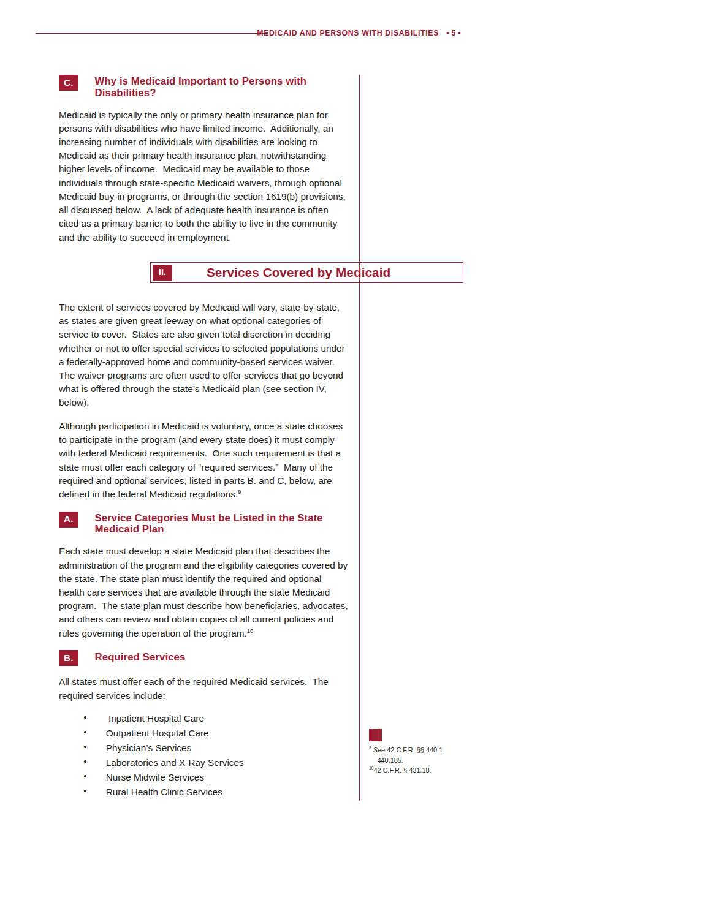Medicaid and Persons with Disabilities • 5 •
C.
Why is Medicaid Important to Persons with Disabilities?
Medicaid is typically the only or primary health insurance plan for persons with disabilities who have limited income. Additionally, an increasing number of individuals with disabilities are looking to Medicaid as their primary health insurance plan, notwithstanding higher levels of income. Medicaid may be available to those individuals through state-specific Medicaid waivers, through optional Medicaid buy-in programs, or through the section 1619(b) provisions, all discussed below. A lack of adequate health insurance is often cited as a primary barrier to both the ability to live in the community and the ability to succeed in employment.
II.
Services Covered by Medicaid
The extent of services covered by Medicaid will vary, state-by-state, as states are given great leeway on what optional categories of service to cover. States are also given total discretion in deciding whether or not to offer special services to selected populations under a federally-approved home and community-based services waiver. The waiver programs are often used to offer services that go beyond what is offered through the state’s Medicaid plan (see section IV, below).
Although participation in Medicaid is voluntary, once a state chooses to participate in the program (and every state does) it must comply with federal Medicaid requirements. One such requirement is that a state must offer each category of “required services.” Many of the required and optional services, listed in parts B. and C, below, are defined in the federal Medicaid regulations.9
A.
Service Categories Must be Listed in the State Medicaid Plan
Each state must develop a state Medicaid plan that describes the administration of the program and the eligibility categories covered by the state. The state plan must identify the required and optional health care services that are available through the state Medicaid program. The state plan must describe how beneficiaries, advocates, and others can review and obtain copies of all current policies and rules governing the operation of the program.10
B.
Required Services
All states must offer each of the required Medicaid services. The required services include:
Inpatient Hospital Care
Outpatient Hospital Care
Physician’s Services
Laboratories and X-Ray Services
Nurse Midwife Services
Rural Health Clinic Services
9 See 42 C.F.R. §§ 440.1-
440.185.
1042 C.F.R. § 431.18.